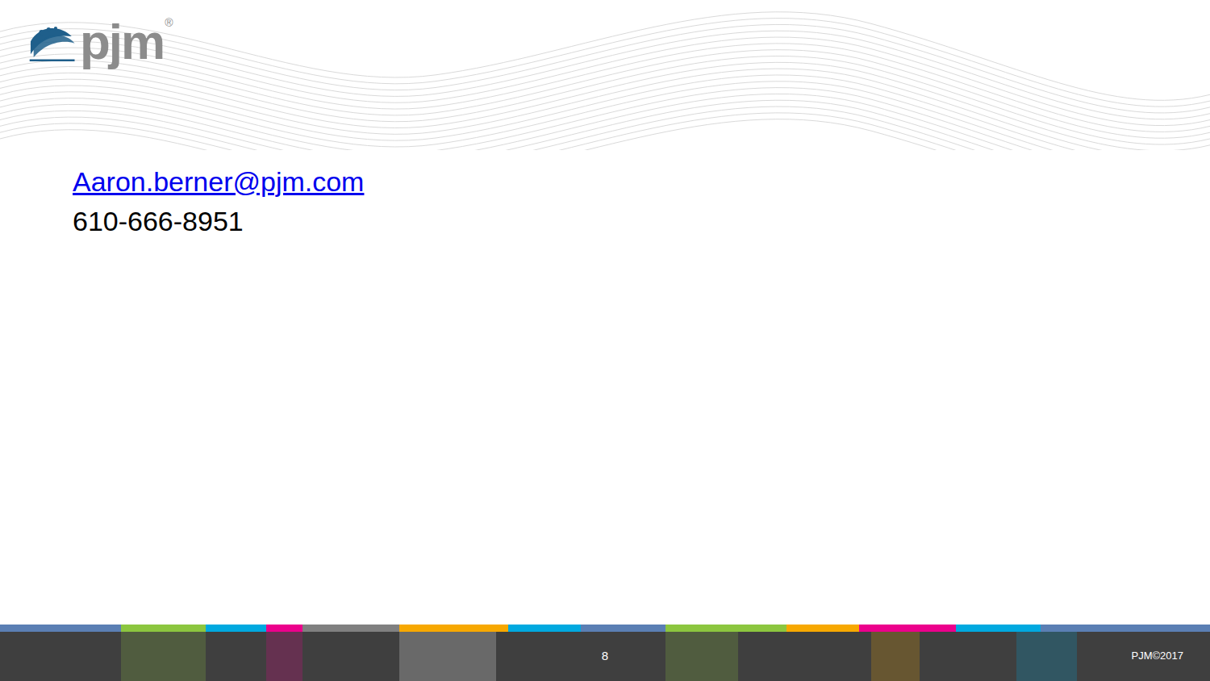pjm®
Aaron.berner@pjm.com
610-666-8951
8
PJM©2017